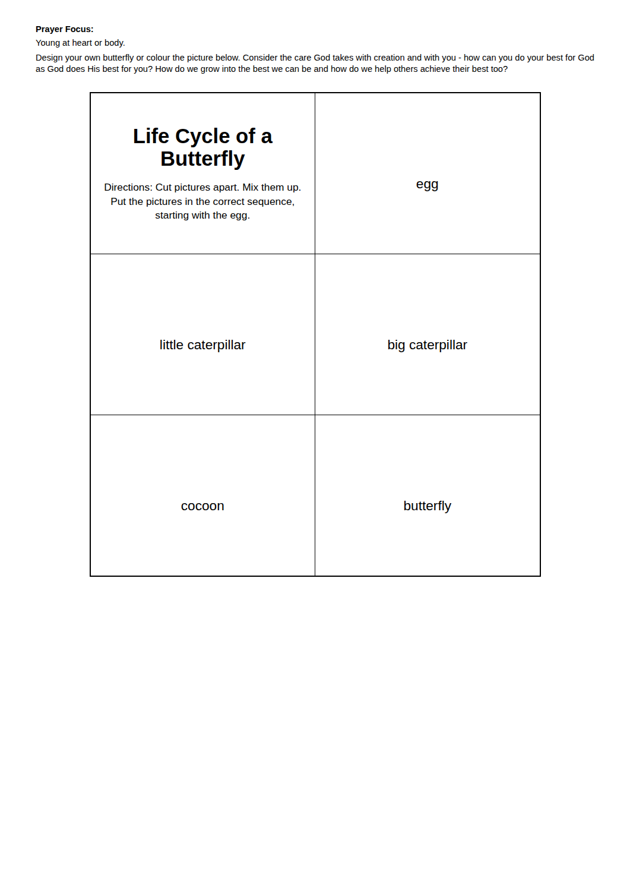Prayer Focus:
Young at heart or body.
Design your own butterfly or colour the picture below. Consider the care God takes with creation and with you - how can you do your best for God as God does His best for you? How do we grow into the best we can be and how do we help others achieve their best too?
| Life Cycle of a Butterfly Directions: Cut pictures apart. Mix them up. Put the pictures in the correct sequence, starting with the egg. | egg |
| little caterpillar | big caterpillar |
| cocoon | butterfly |